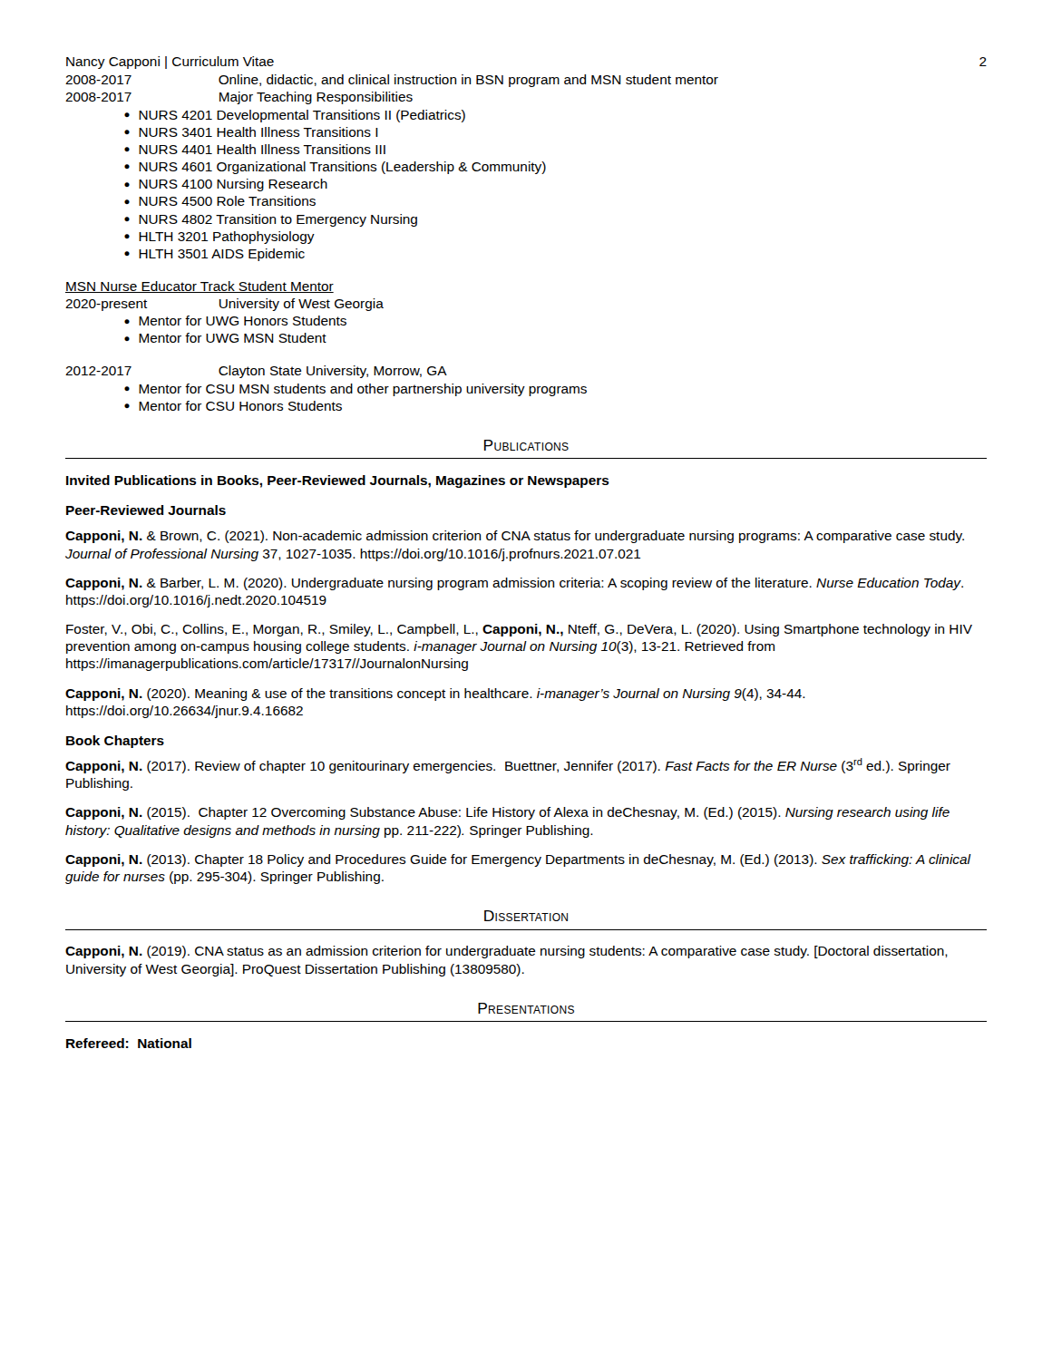Nancy Capponi | Curriculum Vitae
2
2008-2017
Online, didactic, and clinical instruction in BSN program and MSN student mentor
2008-2017
Major Teaching Responsibilities
NURS 4201 Developmental Transitions II (Pediatrics)
NURS 3401 Health Illness Transitions I
NURS 4401 Health Illness Transitions III
NURS 4601 Organizational Transitions (Leadership & Community)
NURS 4100 Nursing Research
NURS 4500 Role Transitions
NURS 4802 Transition to Emergency Nursing
HLTH 3201 Pathophysiology
HLTH 3501 AIDS Epidemic
MSN Nurse Educator Track Student Mentor
2020-present
University of West Georgia
Mentor for UWG Honors Students
Mentor for UWG MSN Student
2012-2017
Clayton State University, Morrow, GA
Mentor for CSU MSN students and other partnership university programs
Mentor for CSU Honors Students
Publications
Invited Publications in Books, Peer-Reviewed Journals, Magazines or Newspapers
Peer-Reviewed Journals
Capponi, N. & Brown, C. (2021). Non-academic admission criterion of CNA status for undergraduate nursing programs: A comparative case study. Journal of Professional Nursing 37, 1027-1035. https://doi.org/10.1016/j.profnurs.2021.07.021
Capponi, N. & Barber, L. M. (2020). Undergraduate nursing program admission criteria: A scoping review of the literature. Nurse Education Today. https://doi.org/10.1016/j.nedt.2020.104519
Foster, V., Obi, C., Collins, E., Morgan, R., Smiley, L., Campbell, L., Capponi, N., Nteff, G., DeVera, L. (2020). Using Smartphone technology in HIV prevention among on-campus housing college students. i-manager Journal on Nursing 10(3), 13-21. Retrieved from https://imanagerpublications.com/article/17317//JournalonNursing
Capponi, N. (2020). Meaning & use of the transitions concept in healthcare. i-manager’s Journal on Nursing 9(4), 34-44. https://doi.org/10.26634/jnur.9.4.16682
Book Chapters
Capponi, N. (2017). Review of chapter 10 genitourinary emergencies. Buettner, Jennifer (2017). Fast Facts for the ER Nurse (3rd ed.). Springer Publishing.
Capponi, N. (2015). Chapter 12 Overcoming Substance Abuse: Life History of Alexa in deChesnay, M. (Ed.) (2015). Nursing research using life history: Qualitative designs and methods in nursing pp. 211-222). Springer Publishing.
Capponi, N. (2013). Chapter 18 Policy and Procedures Guide for Emergency Departments in deChesnay, M. (Ed.) (2013). Sex trafficking: A clinical guide for nurses (pp. 295-304). Springer Publishing.
Dissertation
Capponi, N. (2019). CNA status as an admission criterion for undergraduate nursing students: A comparative case study. [Doctoral dissertation, University of West Georgia]. ProQuest Dissertation Publishing (13809580).
Presentations
Refereed: National